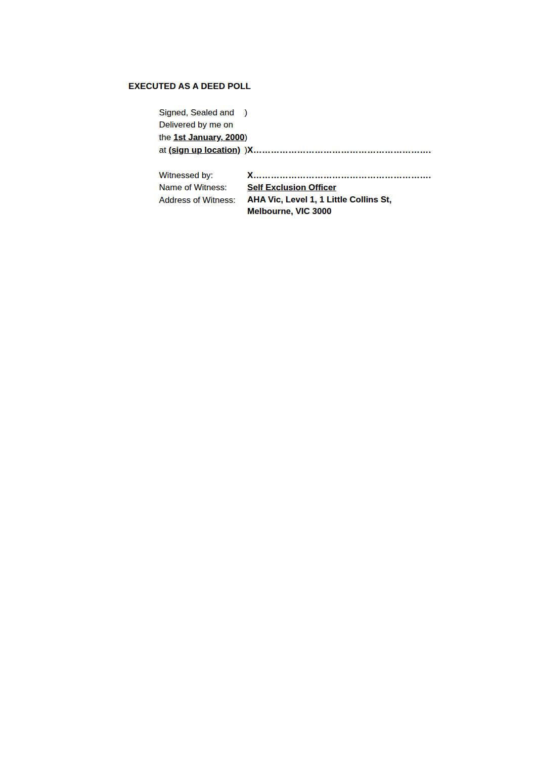EXECUTED AS A DEED POLL
| Signed, Sealed and Delivered by me on | ) | |
| the 1st January, 2000 | ) | |
| at (sign up location) | ) | X……………………………………………………. |
| Witnessed by: | | X……………………………………………………. |
| Name of Witness: | | Self Exclusion Officer |
| Address of Witness: | | AHA Vic, Level 1, 1 Little Collins St, Melbourne, VIC 3000 |